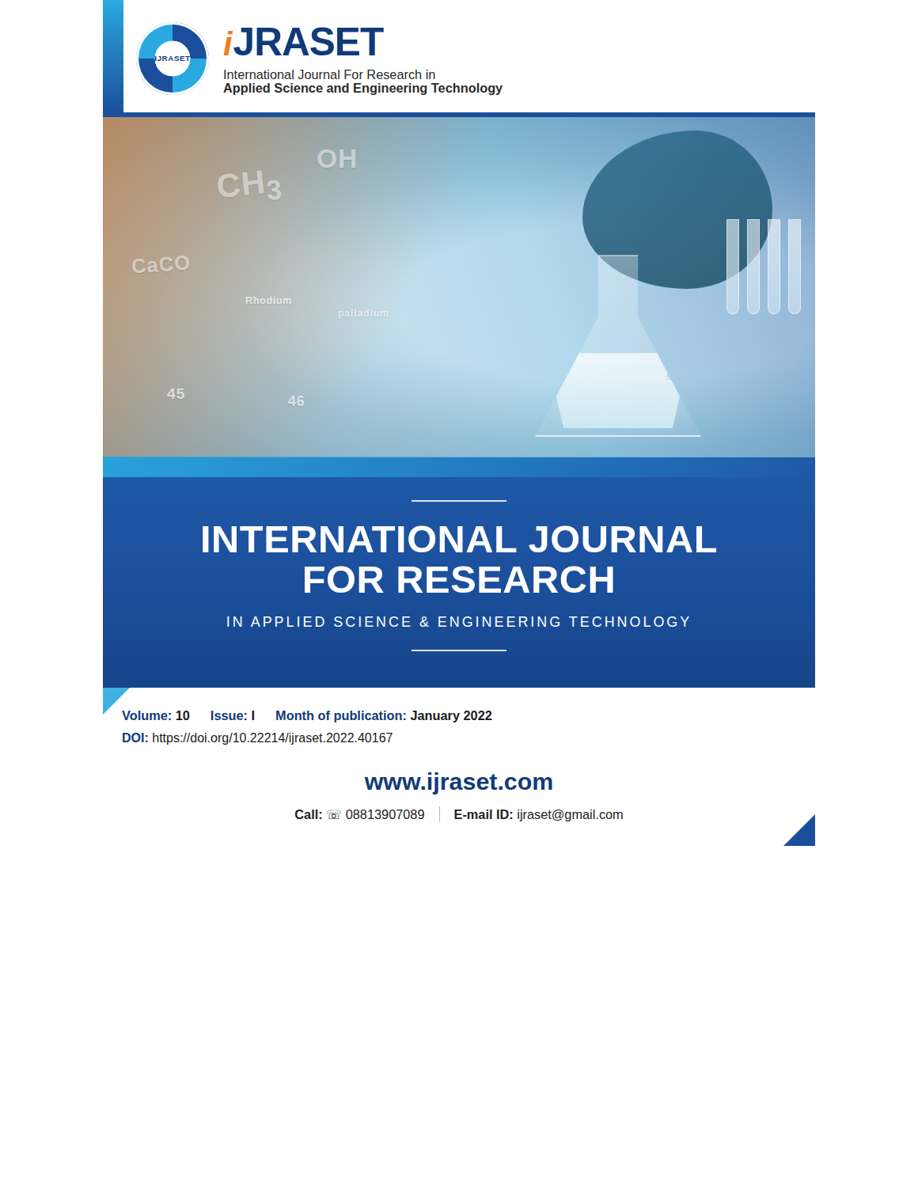IJRASET
i JRASET
International Journal For Research in
Applied Science and Engineering Technology
CH3 OH CaCO 45 46 Rhodium palladium
100 50
INTERNATIONAL JOURNALFOR RESEARCH
In Applied Science & Engineering Technology
Volume: 10 Issue: I Month of publication: January 2022
DOI: https://doi.org/10.22214/ijraset.2022.40167
www.ijraset.com
Call: ☏ 08813907089 E-mail ID: ijraset@gmail.com